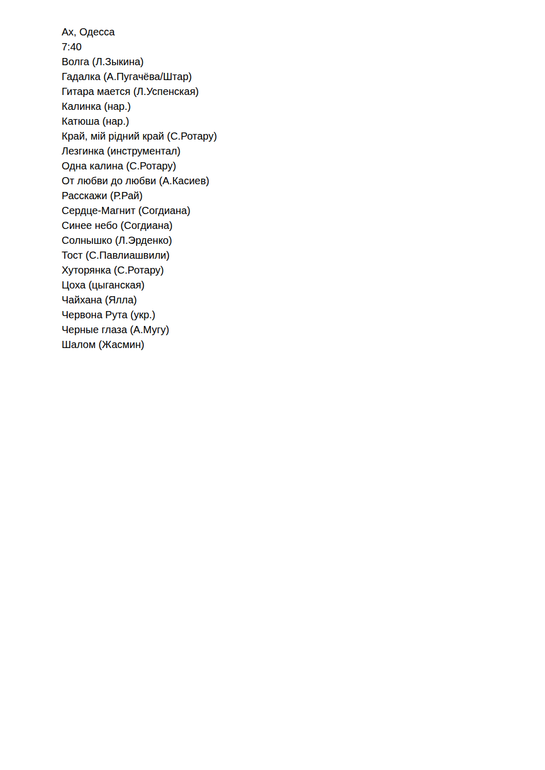Ах, Одесса
7:40
Волга (Л.Зыкина)
Гадалка (А.Пугачёва/Штар)
Гитара мается (Л.Успенская)
Калинка (нар.)
Катюша (нар.)
Край, мій рідний край (С.Ротару)
Лезгинка (инструментал)
Одна калина (С.Ротару)
От любви до любви (А.Касиев)
Расскажи (Р.Рай)
Сердце-Магнит (Согдиана)
Синее небо (Согдиана)
Солнышко (Л.Эрденко)
Тост (С.Павлиашвили)
Хуторянка (С.Ротару)
Цоха (цыганская)
Чайхана (Ялла)
Червона Рута (укр.)
Черные глаза (А.Мугу)
Шалом (Жасмин)